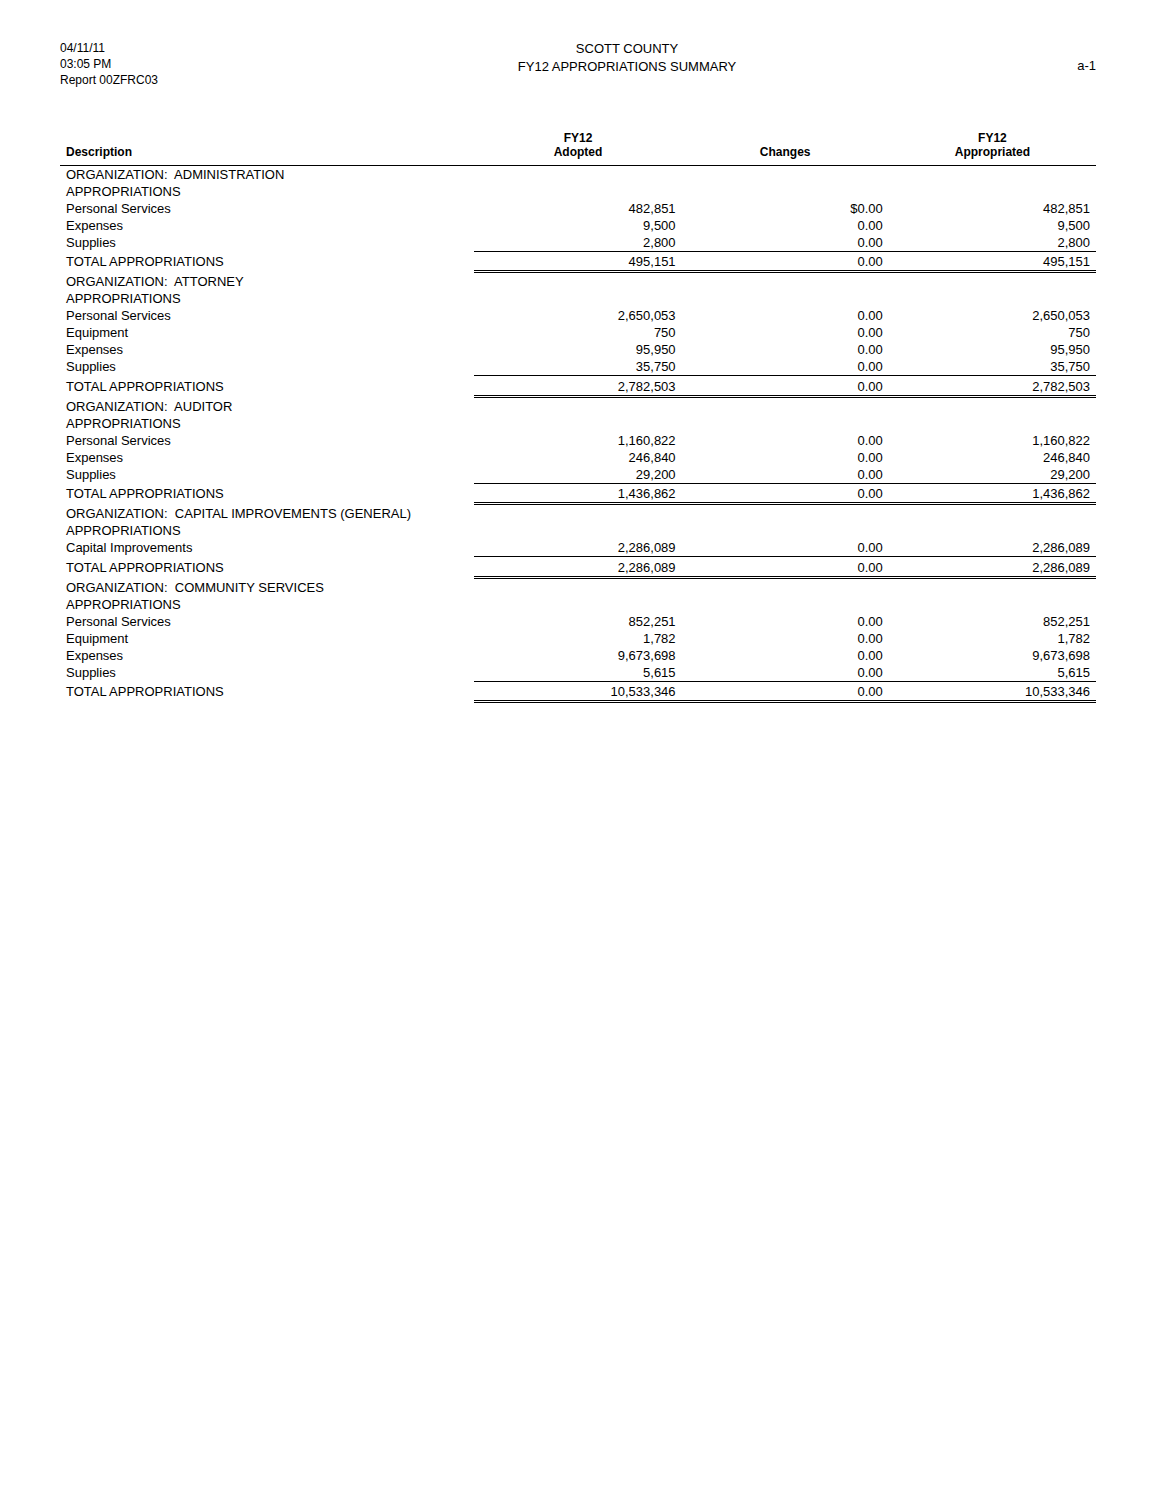04/11/11
03:05 PM
Report 00ZFRC03
SCOTT COUNTY
FY12 APPROPRIATIONS SUMMARY
a-1
| Description | FY12 Adopted | Changes | FY12 Appropriated |
| --- | --- | --- | --- |
| ORGANIZATION: ADMINISTRATION |
| APPROPRIATIONS |
| Personal Services | 482,851 | $0.00 | 482,851 |
| Expenses | 9,500 | 0.00 | 9,500 |
| Supplies | 2,800 | 0.00 | 2,800 |
| TOTAL APPROPRIATIONS | 495,151 | 0.00 | 495,151 |
| ORGANIZATION: ATTORNEY |
| APPROPRIATIONS |
| Personal Services | 2,650,053 | 0.00 | 2,650,053 |
| Equipment | 750 | 0.00 | 750 |
| Expenses | 95,950 | 0.00 | 95,950 |
| Supplies | 35,750 | 0.00 | 35,750 |
| TOTAL APPROPRIATIONS | 2,782,503 | 0.00 | 2,782,503 |
| ORGANIZATION: AUDITOR |
| APPROPRIATIONS |
| Personal Services | 1,160,822 | 0.00 | 1,160,822 |
| Expenses | 246,840 | 0.00 | 246,840 |
| Supplies | 29,200 | 0.00 | 29,200 |
| TOTAL APPROPRIATIONS | 1,436,862 | 0.00 | 1,436,862 |
| ORGANIZATION: CAPITAL IMPROVEMENTS (GENERAL) |
| APPROPRIATIONS |
| Capital Improvements | 2,286,089 | 0.00 | 2,286,089 |
| TOTAL APPROPRIATIONS | 2,286,089 | 0.00 | 2,286,089 |
| ORGANIZATION: COMMUNITY SERVICES |
| APPROPRIATIONS |
| Personal Services | 852,251 | 0.00 | 852,251 |
| Equipment | 1,782 | 0.00 | 1,782 |
| Expenses | 9,673,698 | 0.00 | 9,673,698 |
| Supplies | 5,615 | 0.00 | 5,615 |
| TOTAL APPROPRIATIONS | 10,533,346 | 0.00 | 10,533,346 |